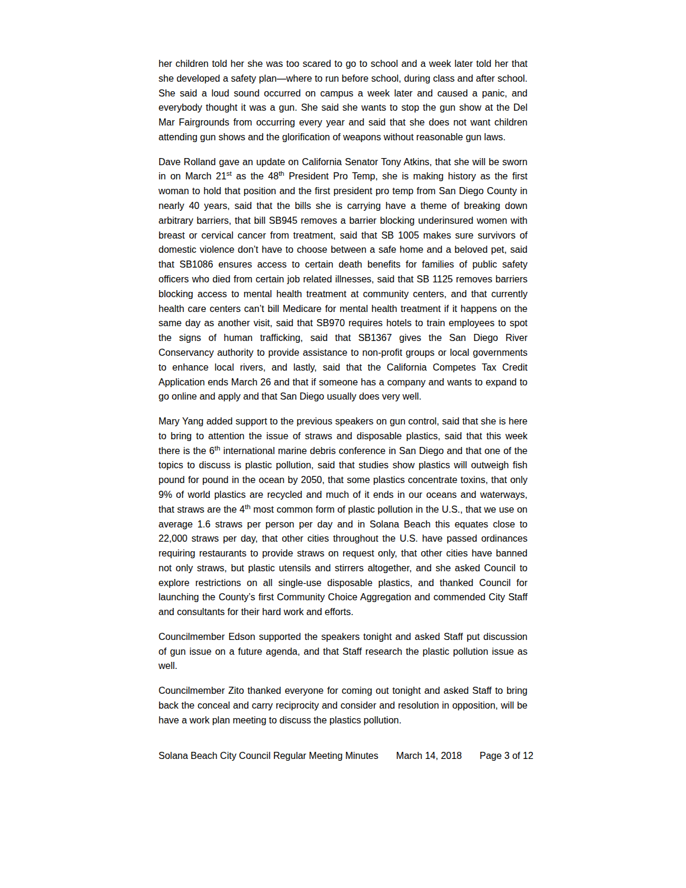her children told her she was too scared to go to school and a week later told her that she developed a safety plan—where to run before school, during class and after school. She said a loud sound occurred on campus a week later and caused a panic, and everybody thought it was a gun. She said she wants to stop the gun show at the Del Mar Fairgrounds from occurring every year and said that she does not want children attending gun shows and the glorification of weapons without reasonable gun laws.
Dave Rolland gave an update on California Senator Tony Atkins, that she will be sworn in on March 21st as the 48th President Pro Temp, she is making history as the first woman to hold that position and the first president pro temp from San Diego County in nearly 40 years, said that the bills she is carrying have a theme of breaking down arbitrary barriers, that bill SB945 removes a barrier blocking underinsured women with breast or cervical cancer from treatment, said that SB 1005 makes sure survivors of domestic violence don’t have to choose between a safe home and a beloved pet, said that SB1086 ensures access to certain death benefits for families of public safety officers who died from certain job related illnesses, said that SB 1125 removes barriers blocking access to mental health treatment at community centers, and that currently health care centers can’t bill Medicare for mental health treatment if it happens on the same day as another visit, said that SB970 requires hotels to train employees to spot the signs of human trafficking, said that SB1367 gives the San Diego River Conservancy authority to provide assistance to non-profit groups or local governments to enhance local rivers, and lastly, said that the California Competes Tax Credit Application ends March 26 and that if someone has a company and wants to expand to go online and apply and that San Diego usually does very well.
Mary Yang added support to the previous speakers on gun control, said that she is here to bring to attention the issue of straws and disposable plastics, said that this week there is the 6th international marine debris conference in San Diego and that one of the topics to discuss is plastic pollution, said that studies show plastics will outweigh fish pound for pound in the ocean by 2050, that some plastics concentrate toxins, that only 9% of world plastics are recycled and much of it ends in our oceans and waterways, that straws are the 4th most common form of plastic pollution in the U.S., that we use on average 1.6 straws per person per day and in Solana Beach this equates close to 22,000 straws per day, that other cities throughout the U.S. have passed ordinances requiring restaurants to provide straws on request only, that other cities have banned not only straws, but plastic utensils and stirrers altogether, and she asked Council to explore restrictions on all single-use disposable plastics, and thanked Council for launching the County’s first Community Choice Aggregation and commended City Staff and consultants for their hard work and efforts.
Councilmember Edson supported the speakers tonight and asked Staff put discussion of gun issue on a future agenda, and that Staff research the plastic pollution issue as well.
Councilmember Zito thanked everyone for coming out tonight and asked Staff to bring back the conceal and carry reciprocity and consider and resolution in opposition, will be have a work plan meeting to discuss the plastics pollution.
Solana Beach City Council Regular Meeting Minutes March 14, 2018 Page 3 of 12